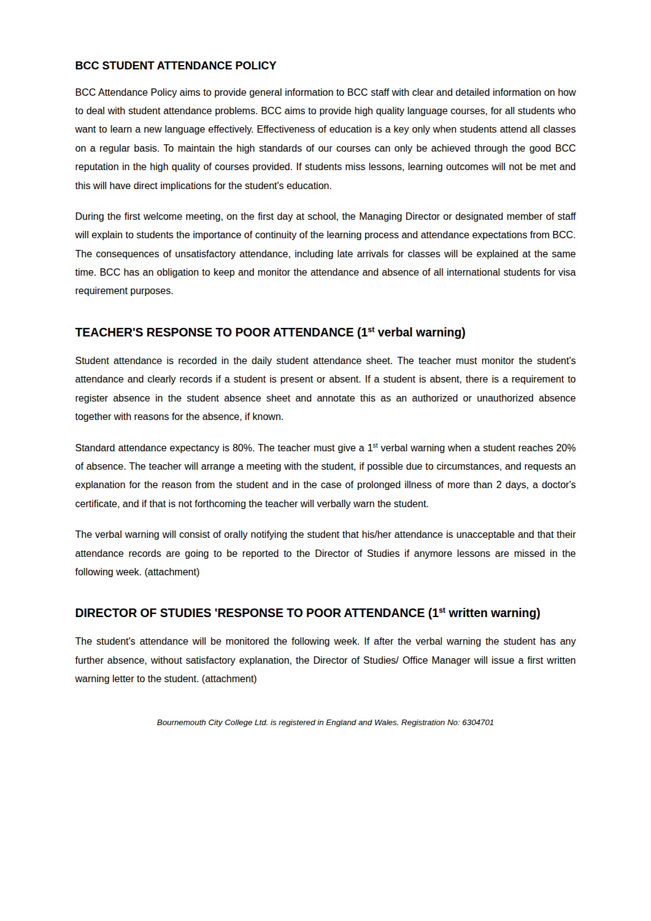BCC STUDENT ATTENDANCE POLICY
BCC Attendance Policy aims to provide general information to BCC staff with clear and detailed information on how to deal with student attendance problems. BCC aims to provide high quality language courses, for all students who want to learn a new language effectively. Effectiveness of education is a key only when students attend all classes on a regular basis. To maintain the high standards of our courses can only be achieved through the good BCC reputation in the high quality of courses provided. If students miss lessons, learning outcomes will not be met and this will have direct implications for the student's education.
During the first welcome meeting, on the first day at school, the Managing Director or designated member of staff will explain to students the importance of continuity of the learning process and attendance expectations from BCC. The consequences of unsatisfactory attendance, including late arrivals for classes will be explained at the same time. BCC has an obligation to keep and monitor the attendance and absence of all international students for visa requirement purposes.
TEACHER'S RESPONSE TO POOR ATTENDANCE (1st verbal warning)
Student attendance is recorded in the daily student attendance sheet. The teacher must monitor the student's attendance and clearly records if a student is present or absent. If a student is absent, there is a requirement to register absence in the student absence sheet and annotate this as an authorized or unauthorized absence together with reasons for the absence, if known.
Standard attendance expectancy is 80%. The teacher must give a 1st verbal warning when a student reaches 20% of absence. The teacher will arrange a meeting with the student, if possible due to circumstances, and requests an explanation for the reason from the student and in the case of prolonged illness of more than 2 days, a doctor's certificate, and if that is not forthcoming the teacher will verbally warn the student.
The verbal warning will consist of orally notifying the student that his/her attendance is unacceptable and that their attendance records are going to be reported to the Director of Studies if anymore lessons are missed in the following week. (attachment)
DIRECTOR OF STUDIES 'RESPONSE TO POOR ATTENDANCE (1st written warning)
The student's attendance will be monitored the following week. If after the verbal warning the student has any further absence, without satisfactory explanation, the Director of Studies/ Office Manager will issue a first written warning letter to the student. (attachment)
Bournemouth City College Ltd. is registered in England and Wales. Registration No: 6304701